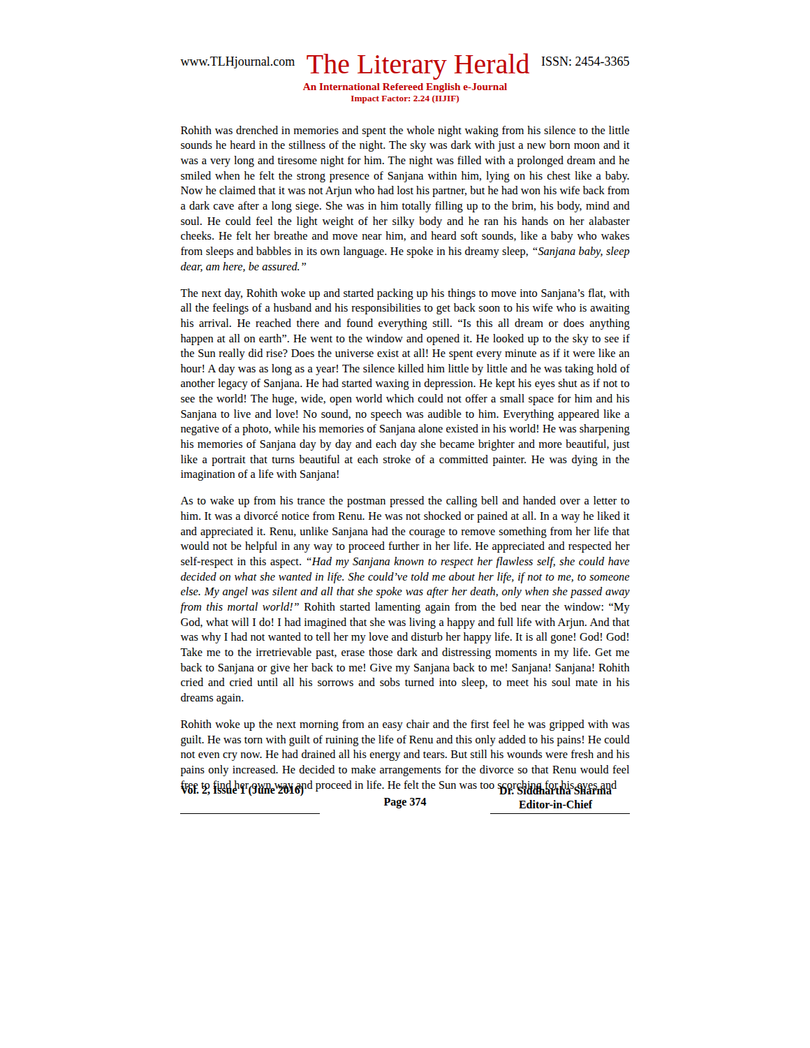www.TLHjournal.com
The Literary Herald
ISSN: 2454-3365
An International Refereed English e-Journal
Impact Factor: 2.24 (IIJIF)
Rohith was drenched in memories and spent the whole night waking from his silence to the little sounds he heard in the stillness of the night. The sky was dark with just a new born moon and it was a very long and tiresome night for him. The night was filled with a prolonged dream and he smiled when he felt the strong presence of Sanjana within him, lying on his chest like a baby. Now he claimed that it was not Arjun who had lost his partner, but he had won his wife back from a dark cave after a long siege. She was in him totally filling up to the brim, his body, mind and soul. He could feel the light weight of her silky body and he ran his hands on her alabaster cheeks. He felt her breathe and move near him, and heard soft sounds, like a baby who wakes from sleeps and babbles in its own language. He spoke in his dreamy sleep, “Sanjana baby, sleep dear, am here, be assured.”
The next day, Rohith woke up and started packing up his things to move into Sanjana’s flat, with all the feelings of a husband and his responsibilities to get back soon to his wife who is awaiting his arrival. He reached there and found everything still. “Is this all dream or does anything happen at all on earth”. He went to the window and opened it. He looked up to the sky to see if the Sun really did rise? Does the universe exist at all! He spent every minute as if it were like an hour! A day was as long as a year! The silence killed him little by little and he was taking hold of another legacy of Sanjana. He had started waxing in depression. He kept his eyes shut as if not to see the world! The huge, wide, open world which could not offer a small space for him and his Sanjana to live and love! No sound, no speech was audible to him. Everything appeared like a negative of a photo, while his memories of Sanjana alone existed in his world! He was sharpening his memories of Sanjana day by day and each day she became brighter and more beautiful, just like a portrait that turns beautiful at each stroke of a committed painter. He was dying in the imagination of a life with Sanjana!
As to wake up from his trance the postman pressed the calling bell and handed over a letter to him. It was a divorcé notice from Renu. He was not shocked or pained at all. In a way he liked it and appreciated it. Renu, unlike Sanjana had the courage to remove something from her life that would not be helpful in any way to proceed further in her life. He appreciated and respected her self-respect in this aspect. “Had my Sanjana known to respect her flawless self, she could have decided on what she wanted in life. She could’ve told me about her life, if not to me, to someone else. My angel was silent and all that she spoke was after her death, only when she passed away from this mortal world!” Rohith started lamenting again from the bed near the window: “My God, what will I do! I had imagined that she was living a happy and full life with Arjun. And that was why I had not wanted to tell her my love and disturb her happy life. It is all gone! God! God! Take me to the irretrievable past, erase those dark and distressing moments in my life. Get me back to Sanjana or give her back to me! Give my Sanjana back to me! Sanjana! Sanjana! Rohith cried and cried until all his sorrows and sobs turned into sleep, to meet his soul mate in his dreams again.
Rohith woke up the next morning from an easy chair and the first feel he was gripped with was guilt. He was torn with guilt of ruining the life of Renu and this only added to his pains! He could not even cry now. He had drained all his energy and tears. But still his wounds were fresh and his pains only increased. He decided to make arrangements for the divorce so that Renu would feel free to find her own way and proceed in life. He felt the Sun was too scorching for his eyes and
Vol. 2, Issue 1 (June 2016)
Page 374
Dr. Siddhartha Sharma
Editor-in-Chief